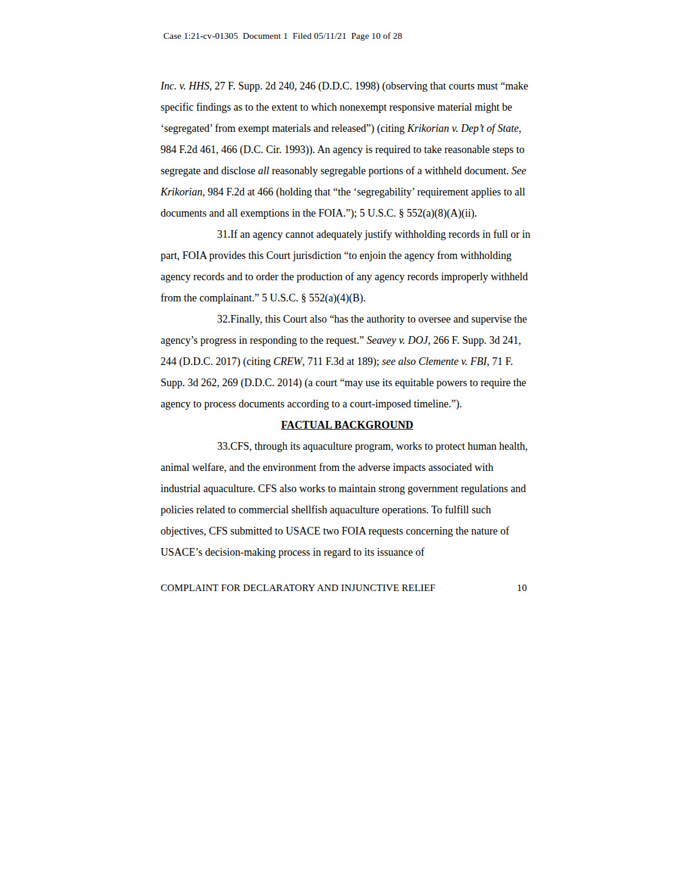Case 1:21-cv-01305 Document 1 Filed 05/11/21 Page 10 of 28
Inc. v. HHS, 27 F. Supp. 2d 240, 246 (D.D.C. 1998) (observing that courts must “make specific findings as to the extent to which nonexempt responsive material might be ‘segregated’ from exempt materials and released”) (citing Krikorian v. Dep’t of State, 984 F.2d 461, 466 (D.C. Cir. 1993)). An agency is required to take reasonable steps to segregate and disclose all reasonably segregable portions of a withheld document. See Krikorian, 984 F.2d at 466 (holding that “the ‘segregability’ requirement applies to all documents and all exemptions in the FOIA.”); 5 U.S.C. § 552(a)(8)(A)(ii).
31. If an agency cannot adequately justify withholding records in full or in part, FOIA provides this Court jurisdiction “to enjoin the agency from withholding agency records and to order the production of any agency records improperly withheld from the complainant.” 5 U.S.C. § 552(a)(4)(B).
32. Finally, this Court also “has the authority to oversee and supervise the agency’s progress in responding to the request.” Seavey v. DOJ, 266 F. Supp. 3d 241, 244 (D.D.C. 2017) (citing CREW, 711 F.3d at 189); see also Clemente v. FBI, 71 F. Supp. 3d 262, 269 (D.D.C. 2014) (a court “may use its equitable powers to require the agency to process documents according to a court-imposed timeline.”).
FACTUAL BACKGROUND
33. CFS, through its aquaculture program, works to protect human health, animal welfare, and the environment from the adverse impacts associated with industrial aquaculture. CFS also works to maintain strong government regulations and policies related to commercial shellfish aquaculture operations. To fulfill such objectives, CFS submitted to USACE two FOIA requests concerning the nature of USACE’s decision-making process in regard to its issuance of
COMPLAINT FOR DECLARATORY AND INJUNCTIVE RELIEF 10